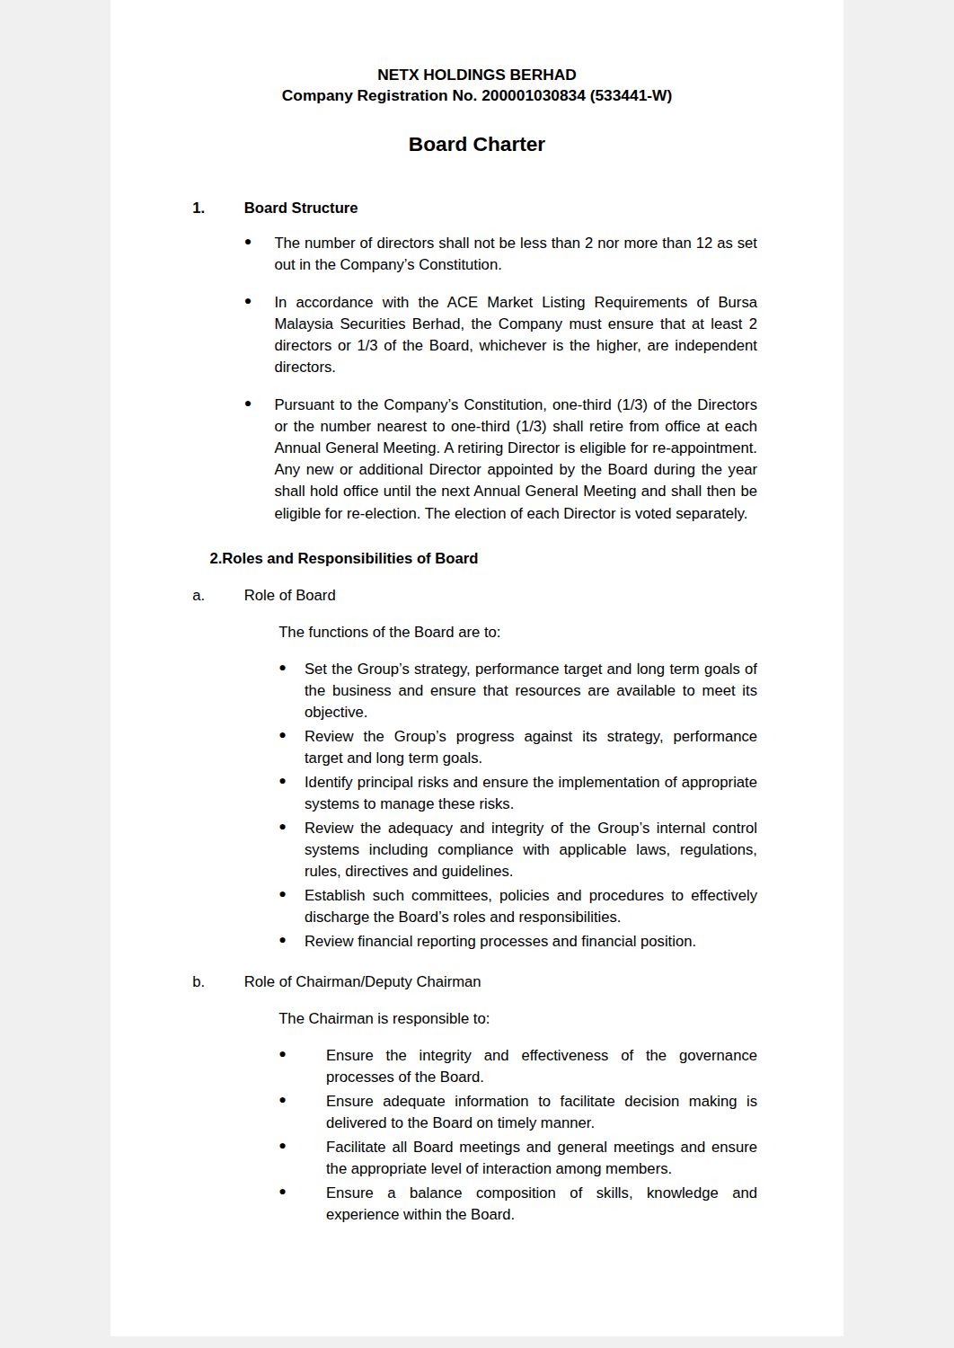NETX HOLDINGS BERHAD
Company Registration No. 200001030834 (533441-W)
Board Charter
1. Board Structure
The number of directors shall not be less than 2 nor more than 12 as set out in the Company’s Constitution.
In accordance with the ACE Market Listing Requirements of Bursa Malaysia Securities Berhad, the Company must ensure that at least 2 directors or 1/3 of the Board, whichever is the higher, are independent directors.
Pursuant to the Company’s Constitution, one-third (1/3) of the Directors or the number nearest to one-third (1/3) shall retire from office at each Annual General Meeting. A retiring Director is eligible for re-appointment. Any new or additional Director appointed by the Board during the year shall hold office until the next Annual General Meeting and shall then be eligible for re-election. The election of each Director is voted separately.
2.Roles and Responsibilities of Board
a. Role of Board
The functions of the Board are to:
Set the Group’s strategy, performance target and long term goals of the business and ensure that resources are available to meet its objective.
Review the Group’s progress against its strategy, performance target and long term goals.
Identify principal risks and ensure the implementation of appropriate systems to manage these risks.
Review the adequacy and integrity of the Group’s internal control systems including compliance with applicable laws, regulations, rules, directives and guidelines.
Establish such committees, policies and procedures to effectively discharge the Board’s roles and responsibilities.
Review financial reporting processes and financial position.
b. Role of Chairman/Deputy Chairman
The Chairman is responsible to:
Ensure the integrity and effectiveness of the governance processes of the Board.
Ensure adequate information to facilitate decision making is delivered to the Board on timely manner.
Facilitate all Board meetings and general meetings and ensure the appropriate level of interaction among members.
Ensure a balance composition of skills, knowledge and experience within the Board.